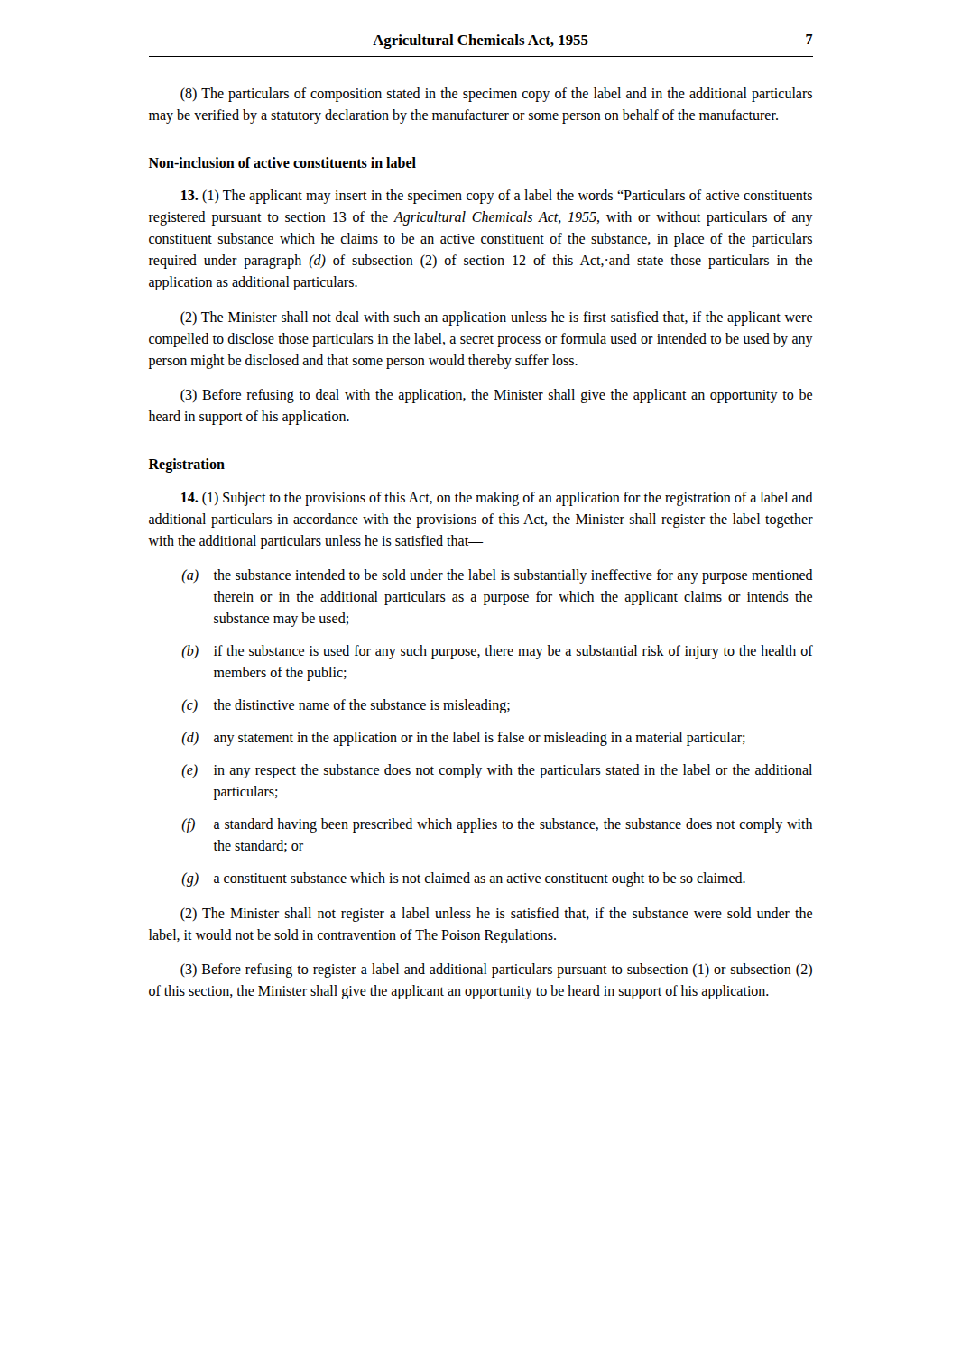Agricultural Chemicals Act, 1955 7
(8) The particulars of composition stated in the specimen copy of the label and in the additional particulars may be verified by a statutory declaration by the manufacturer or some person on behalf of the manufacturer.
Non-inclusion of active constituents in label
13. (1) The applicant may insert in the specimen copy of a label the words “Particulars of active constituents registered pursuant to section 13 of the Agricultural Chemicals Act, 1955, with or without particulars of any constituent substance which he claims to be an active constituent of the substance, in place of the particulars required under paragraph (d) of subsection (2) of section 12 of this Act,·and state those particulars in the application as additional particulars.
(2) The Minister shall not deal with such an application unless he is first satisfied that, if the applicant were compelled to disclose those particulars in the label, a secret process or formula used or intended to be used by any person might be disclosed and that some person would thereby suffer loss.
(3) Before refusing to deal with the application, the Minister shall give the applicant an opportunity to be heard in support of his application.
Registration
14. (1) Subject to the provisions of this Act, on the making of an application for the registration of a label and additional particulars in accordance with the provisions of this Act, the Minister shall register the label together with the additional particulars unless he is satisfied that—
(a) the substance intended to be sold under the label is substantially ineffective for any purpose mentioned therein or in the additional particulars as a purpose for which the applicant claims or intends the substance may be used;
(b) if the substance is used for any such purpose, there may be a substantial risk of injury to the health of members of the public;
(c) the distinctive name of the substance is misleading;
(d) any statement in the application or in the label is false or misleading in a material particular;
(e) in any respect the substance does not comply with the particulars stated in the label or the additional particulars;
(f) a standard having been prescribed which applies to the substance, the substance does not comply with the standard; or
(g) a constituent substance which is not claimed as an active constituent ought to be so claimed.
(2) The Minister shall not register a label unless he is satisfied that, if the substance were sold under the label, it would not be sold in contravention of The Poison Regulations.
(3) Before refusing to register a label and additional particulars pursuant to subsection (1) or subsection (2) of this section, the Minister shall give the applicant an opportunity to be heard in support of his application.